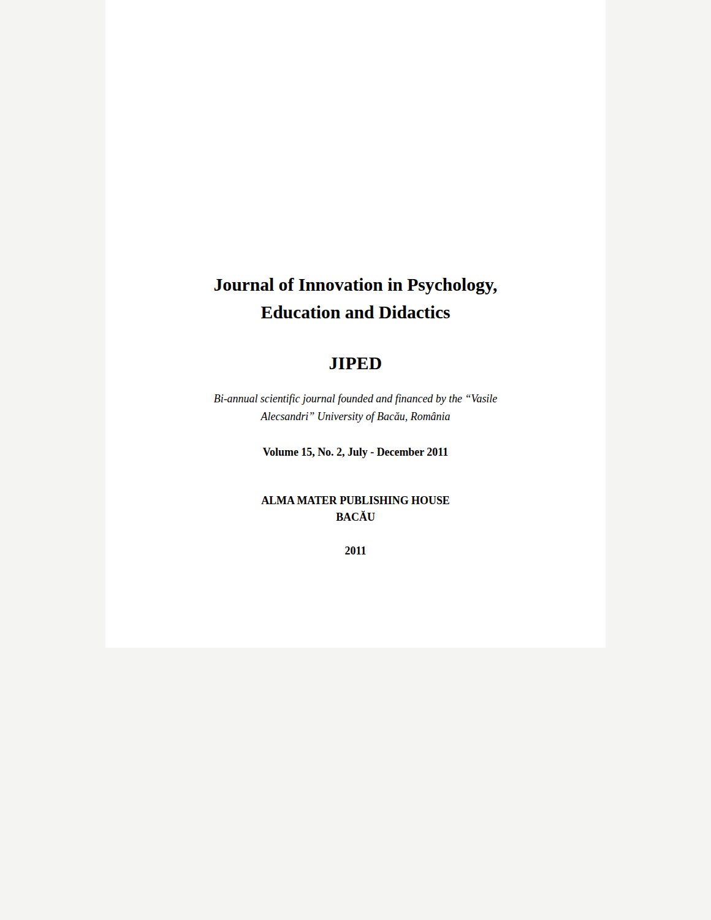Journal of Innovation in Psychology, Education and Didactics
JIPED
Bi-annual scientific journal founded and financed by the “Vasile Alecsandri” University of Bacău, România
Volume 15, No. 2, July - December 2011
ALMA MATER PUBLISHING HOUSE
BACĂU
2011